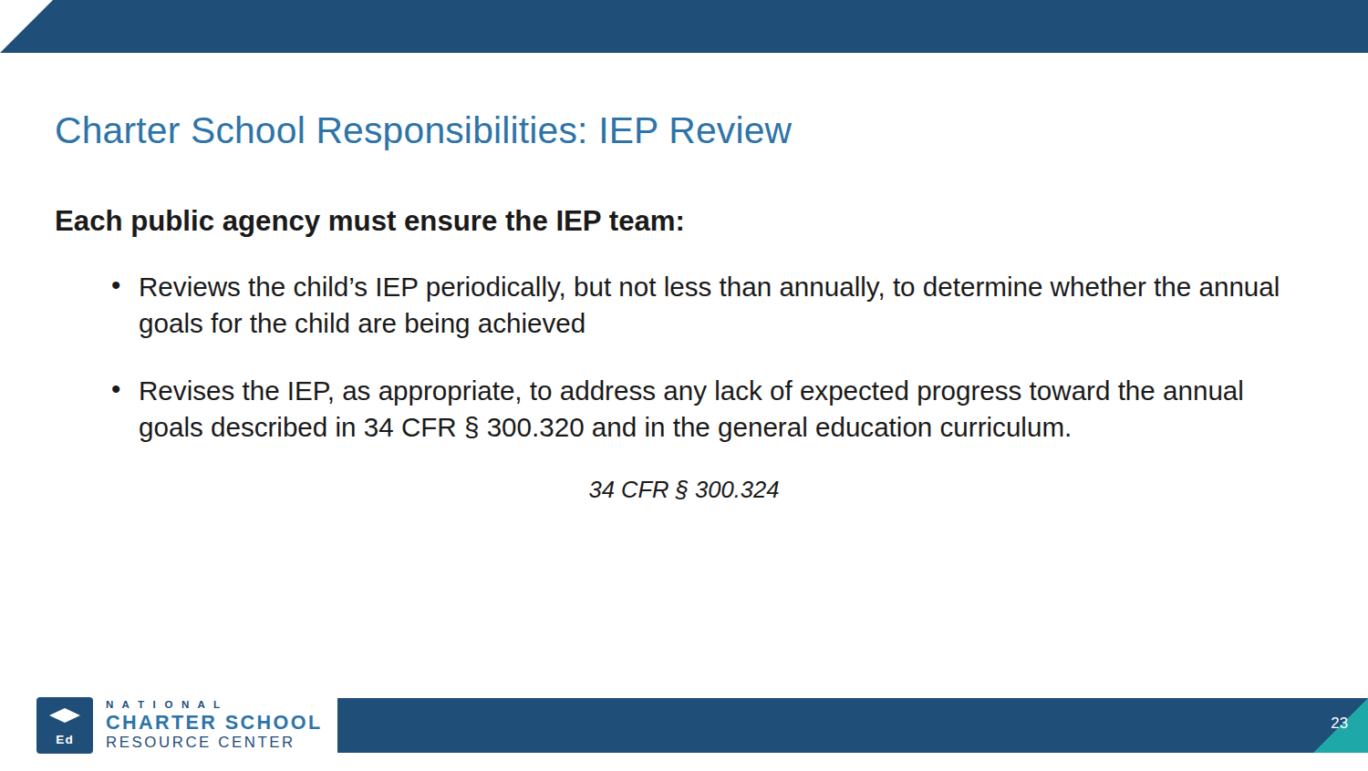Charter School Responsibilities: IEP Review
Each public agency must ensure the IEP team:
Reviews the child’s IEP periodically, but not less than annually, to determine whether the annual goals for the child are being achieved
Revises the IEP, as appropriate, to address any lack of expected progress toward the annual goals described in 34 CFR § 300.320 and in the general education curriculum.
34 CFR § 300.324
23
Ed
N A T I O N A L
CHARTER SCHOOL
RESOURCE CENTER